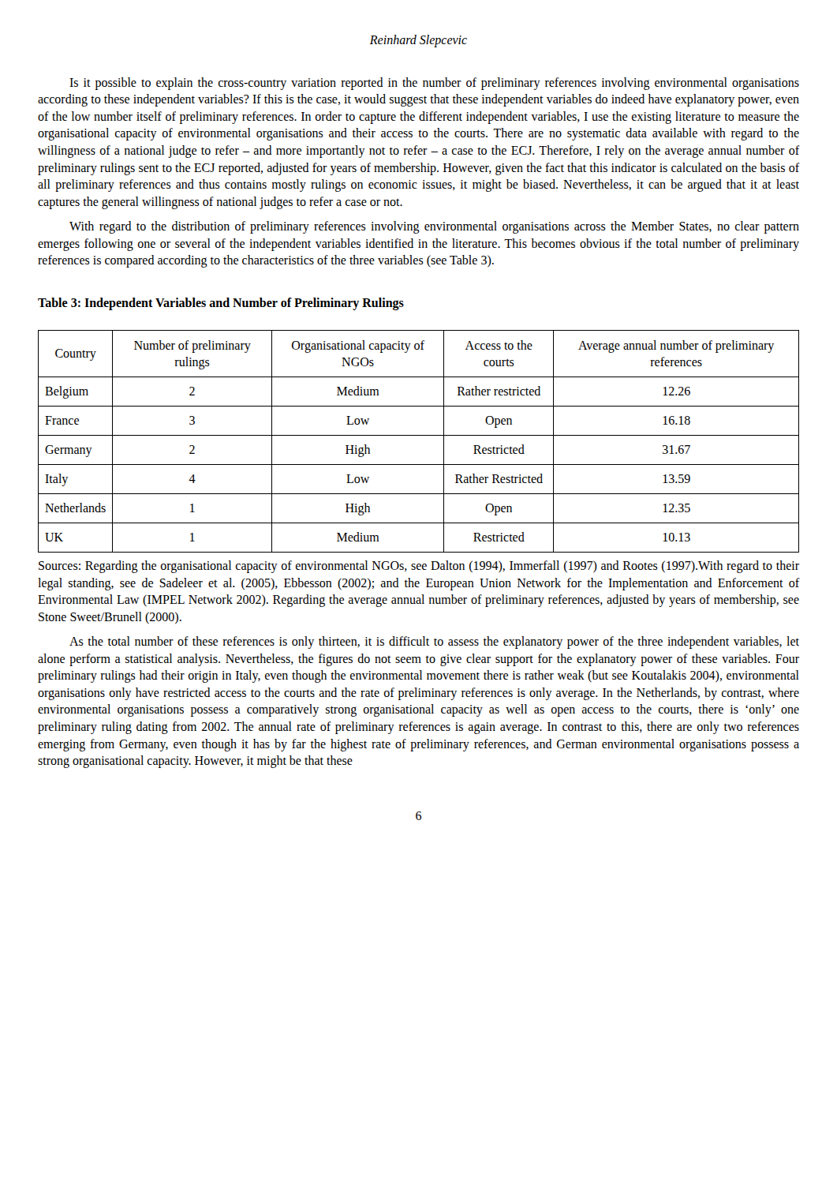Reinhard Slepcevic
Is it possible to explain the cross-country variation reported in the number of preliminary references involving environmental organisations according to these independent variables? If this is the case, it would suggest that these independent variables do indeed have explanatory power, even of the low number itself of preliminary references. In order to capture the different independent variables, I use the existing literature to measure the organisational capacity of environmental organisations and their access to the courts. There are no systematic data available with regard to the willingness of a national judge to refer – and more importantly not to refer – a case to the ECJ. Therefore, I rely on the average annual number of preliminary rulings sent to the ECJ reported, adjusted for years of membership. However, given the fact that this indicator is calculated on the basis of all preliminary references and thus contains mostly rulings on economic issues, it might be biased. Nevertheless, it can be argued that it at least captures the general willingness of national judges to refer a case or not.
With regard to the distribution of preliminary references involving environmental organisations across the Member States, no clear pattern emerges following one or several of the independent variables identified in the literature. This becomes obvious if the total number of preliminary references is compared according to the characteristics of the three variables (see Table 3).
Table 3: Independent Variables and Number of Preliminary Rulings
| Country | Number of preliminary rulings | Organisational capacity of NGOs | Access to the courts | Average annual number of preliminary references |
| --- | --- | --- | --- | --- |
| Belgium | 2 | Medium | Rather restricted | 12.26 |
| France | 3 | Low | Open | 16.18 |
| Germany | 2 | High | Restricted | 31.67 |
| Italy | 4 | Low | Rather Restricted | 13.59 |
| Netherlands | 1 | High | Open | 12.35 |
| UK | 1 | Medium | Restricted | 10.13 |
Sources: Regarding the organisational capacity of environmental NGOs, see Dalton (1994), Immerfall (1997) and Rootes (1997).With regard to their legal standing, see de Sadeleer et al. (2005), Ebbesson (2002); and the European Union Network for the Implementation and Enforcement of Environmental Law (IMPEL Network 2002). Regarding the average annual number of preliminary references, adjusted by years of membership, see Stone Sweet/Brunell (2000).
As the total number of these references is only thirteen, it is difficult to assess the explanatory power of the three independent variables, let alone perform a statistical analysis. Nevertheless, the figures do not seem to give clear support for the explanatory power of these variables. Four preliminary rulings had their origin in Italy, even though the environmental movement there is rather weak (but see Koutalakis 2004), environmental organisations only have restricted access to the courts and the rate of preliminary references is only average. In the Netherlands, by contrast, where environmental organisations possess a comparatively strong organisational capacity as well as open access to the courts, there is ‘only’ one preliminary ruling dating from 2002. The annual rate of preliminary references is again average. In contrast to this, there are only two references emerging from Germany, even though it has by far the highest rate of preliminary references, and German environmental organisations possess a strong organisational capacity. However, it might be that these
6